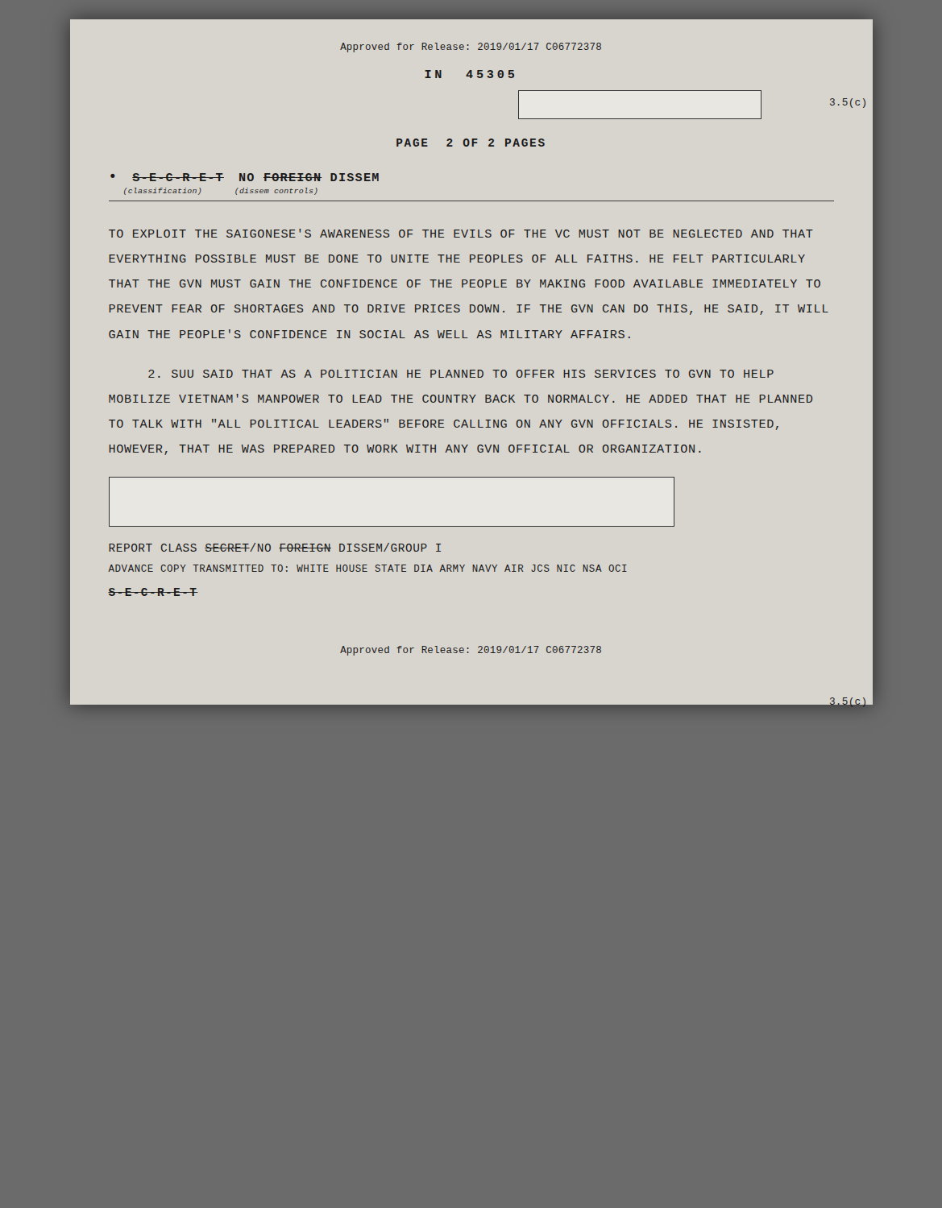Approved for Release: 2019/01/17 C06772378
IN 45305
3.5(c)
PAGE 2 OF 2 PAGES
• S-E-C-R-E-T NO FOREIGN DISSEM
(classification) (dissem controls)
TO EXPLOIT THE SAIGONESE'S AWARENESS OF THE EVILS OF THE VC MUST NOT BE NEGLECTED AND THAT EVERYTHING POSSIBLE MUST BE DONE TO UNITE THE PEOPLES OF ALL FAITHS. HE FELT PARTICULARLY THAT THE GVN MUST GAIN THE CONFIDENCE OF THE PEOPLE BY MAKING FOOD AVAILABLE IMMEDIATELY TO PREVENT FEAR OF SHORTAGES AND TO DRIVE PRICES DOWN. IF THE GVN CAN DO THIS, HE SAID, IT WILL GAIN THE PEOPLE'S CONFIDENCE IN SOCIAL AS WELL AS MILITARY AFFAIRS.
2. SUU SAID THAT AS A POLITICIAN HE PLANNED TO OFFER HIS SERVICES TO GVN TO HELP MOBILIZE VIETNAM'S MANPOWER TO LEAD THE COUNTRY BACK TO NORMALCY. HE ADDED THAT HE PLANNED TO TALK WITH "ALL POLITICAL LEADERS" BEFORE CALLING ON ANY GVN OFFICIALS. HE INSISTED, HOWEVER, THAT HE WAS PREPARED TO WORK WITH ANY GVN OFFICIAL OR ORGANIZATION.
3.5(c)
REPORT CLASS SECRET/NO FOREIGN DISSEM/GROUP I
ADVANCE COPY TRANSMITTED TO: WHITE HOUSE STATE DIA ARMY NAVY AIR JCS NIC NSA OCI
S-E-C-R-E-T
Approved for Release: 2019/01/17 C06772378